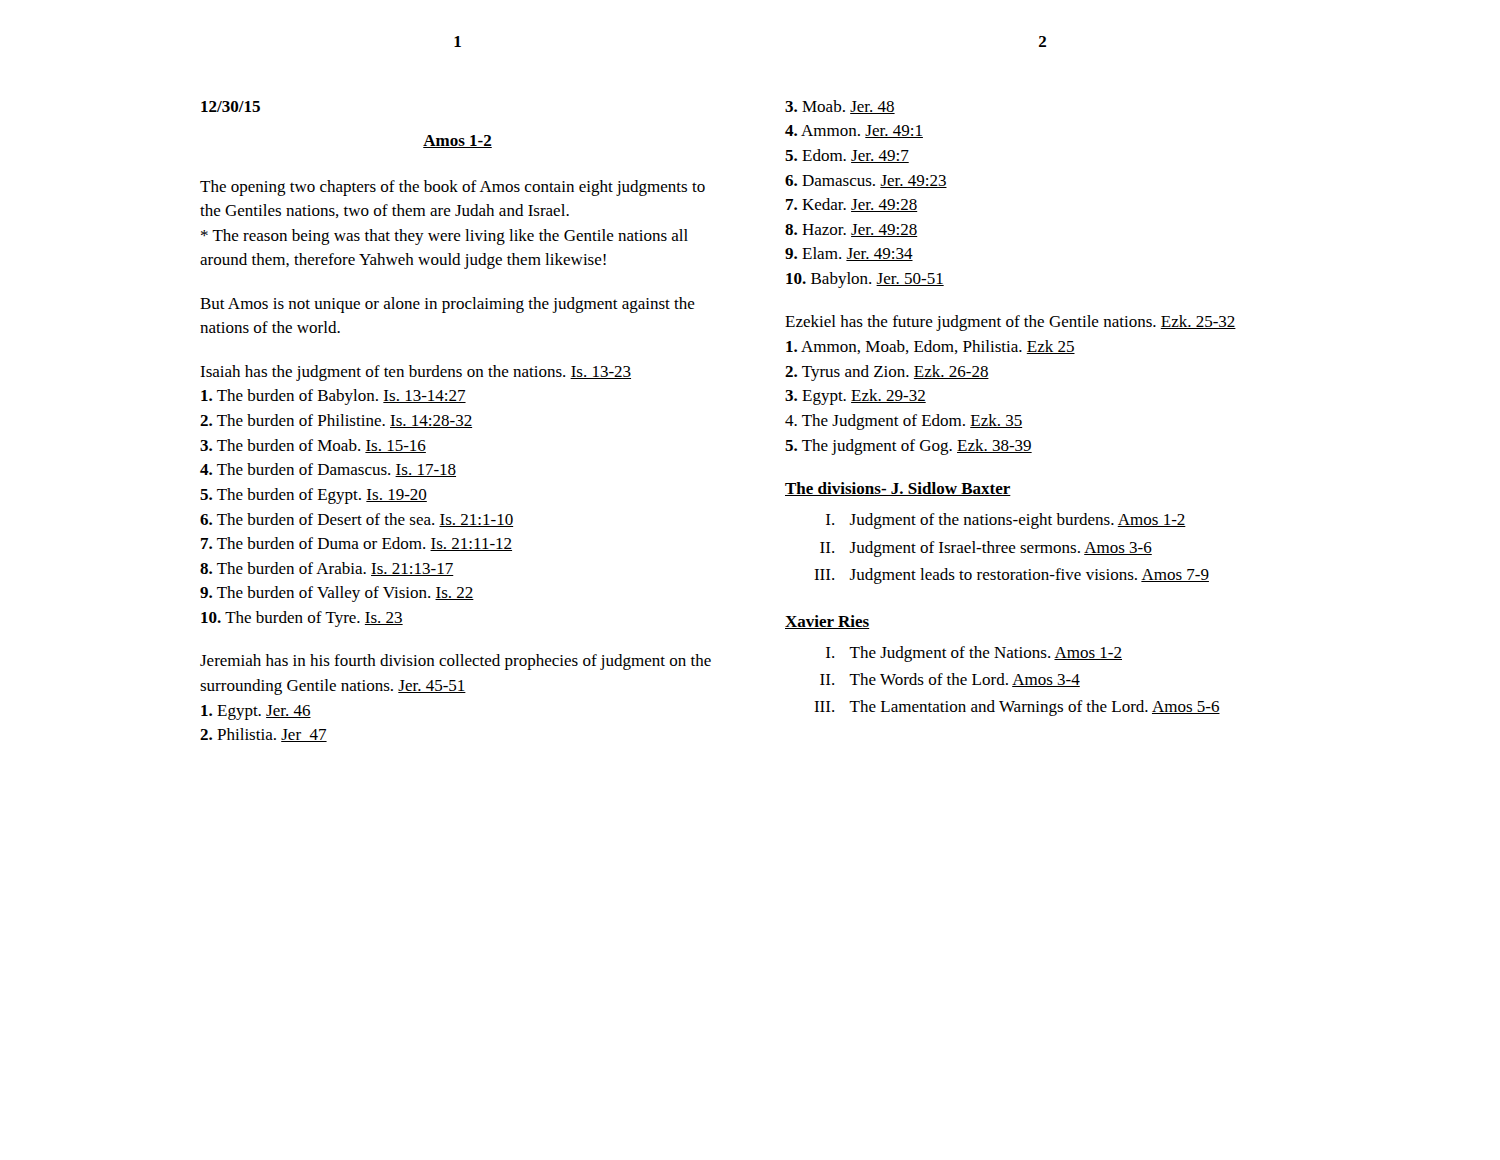1
12/30/15
Amos 1-2
The opening two chapters of the book of Amos contain eight judgments to the Gentiles nations, two of them are Judah and Israel.
* The reason being was that they were living like the Gentile nations all around them, therefore Yahweh would judge them likewise!
But Amos is not unique or alone in proclaiming the judgment against the nations of the world.
Isaiah has the judgment of ten burdens on the nations. Is. 13-23
1. The burden of Babylon. Is. 13-14:27
2. The burden of Philistine. Is. 14:28-32
3. The burden of Moab. Is. 15-16
4. The burden of Damascus. Is. 17-18
5. The burden of Egypt. Is. 19-20
6. The burden of Desert of the sea. Is. 21:1-10
7. The burden of Duma or Edom. Is. 21:11-12
8. The burden of Arabia. Is. 21:13-17
9. The burden of Valley of Vision. Is. 22
10. The burden of Tyre. Is. 23
Jeremiah has in his fourth division collected prophecies of judgment on the surrounding Gentile nations. Jer. 45-51
1. Egypt. Jer. 46
2. Philistia. Jer 47
2
3. Moab. Jer. 48
4. Ammon. Jer. 49:1
5. Edom. Jer. 49:7
6. Damascus. Jer. 49:23
7. Kedar. Jer. 49:28
8. Hazor. Jer. 49:28
9. Elam. Jer. 49:34
10. Babylon. Jer. 50-51
Ezekiel has the future judgment of the Gentile nations. Ezk. 25-32
1. Ammon, Moab, Edom, Philistia. Ezk 25
2. Tyrus and Zion. Ezk. 26-28
3. Egypt. Ezk. 29-32
4. The Judgment of Edom. Ezk. 35
5. The judgment of Gog. Ezk. 38-39
The divisions- J. Sidlow Baxter
Judgment of the nations-eight burdens. Amos 1-2
Judgment of Israel-three sermons. Amos 3-6
Judgment leads to restoration-five visions. Amos 7-9
Xavier Ries
The Judgment of the Nations. Amos 1-2
The Words of the Lord. Amos 3-4
The Lamentation and Warnings of the Lord. Amos 5-6